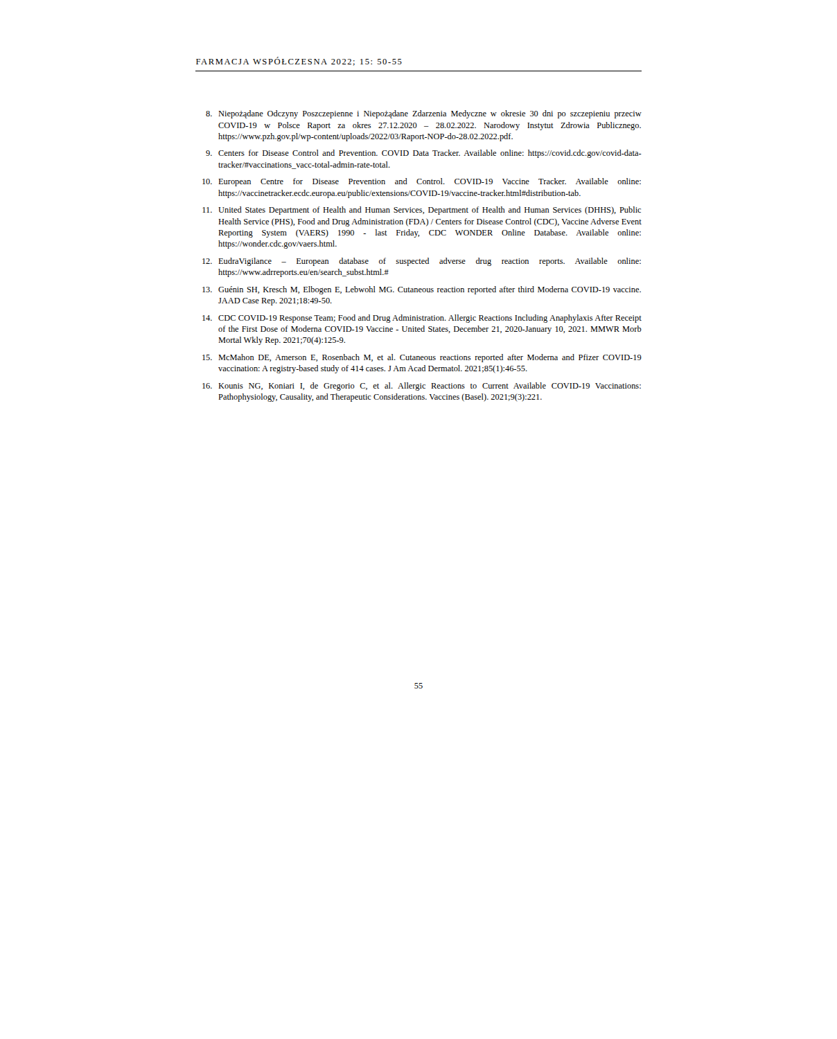FARMACJA WSPÓŁCZESNA 2022; 15: 50-55
8. Niepożądane Odczyny Poszczepienne i Niepożądane Zdarzenia Medyczne w okresie 30 dni po szczepieniu przeciw COVID-19 w Polsce Raport za okres 27.12.2020 – 28.02.2022. Narodowy Instytut Zdrowia Publicznego. https://www.pzh.gov.pl/wp-content/uploads/2022/03/Raport-NOP-do-28.02.2022.pdf.
9. Centers for Disease Control and Prevention. COVID Data Tracker. Available online: https://covid.cdc.gov/covid-data-tracker/#vaccinations_vacc-total-admin-rate-total.
10. European Centre for Disease Prevention and Control. COVID-19 Vaccine Tracker. Available online: https://vaccinetracker.ecdc.europa.eu/public/extensions/COVID-19/vaccine-tracker.html#distribution-tab.
11. United States Department of Health and Human Services, Department of Health and Human Services (DHHS), Public Health Service (PHS), Food and Drug Administration (FDA) / Centers for Disease Control (CDC), Vaccine Adverse Event Reporting System (VAERS) 1990 - last Friday, CDC WONDER Online Database. Available online: https://wonder.cdc.gov/vaers.html.
12. EudraVigilance – European database of suspected adverse drug reaction reports. Available online: https://www.adrreports.eu/en/search_subst.html.#
13. Guénin SH, Kresch M, Elbogen E, Lebwohl MG. Cutaneous reaction reported after third Moderna COVID-19 vaccine. JAAD Case Rep. 2021;18:49-50.
14. CDC COVID-19 Response Team; Food and Drug Administration. Allergic Reactions Including Anaphylaxis After Receipt of the First Dose of Moderna COVID-19 Vaccine - United States, December 21, 2020-January 10, 2021. MMWR Morb Mortal Wkly Rep. 2021;70(4):125-9.
15. McMahon DE, Amerson E, Rosenbach M, et al. Cutaneous reactions reported after Moderna and Pfizer COVID-19 vaccination: A registry-based study of 414 cases. J Am Acad Dermatol. 2021;85(1):46-55.
16. Kounis NG, Koniari I, de Gregorio C, et al. Allergic Reactions to Current Available COVID-19 Vaccinations: Pathophysiology, Causality, and Therapeutic Considerations. Vaccines (Basel). 2021;9(3):221.
55